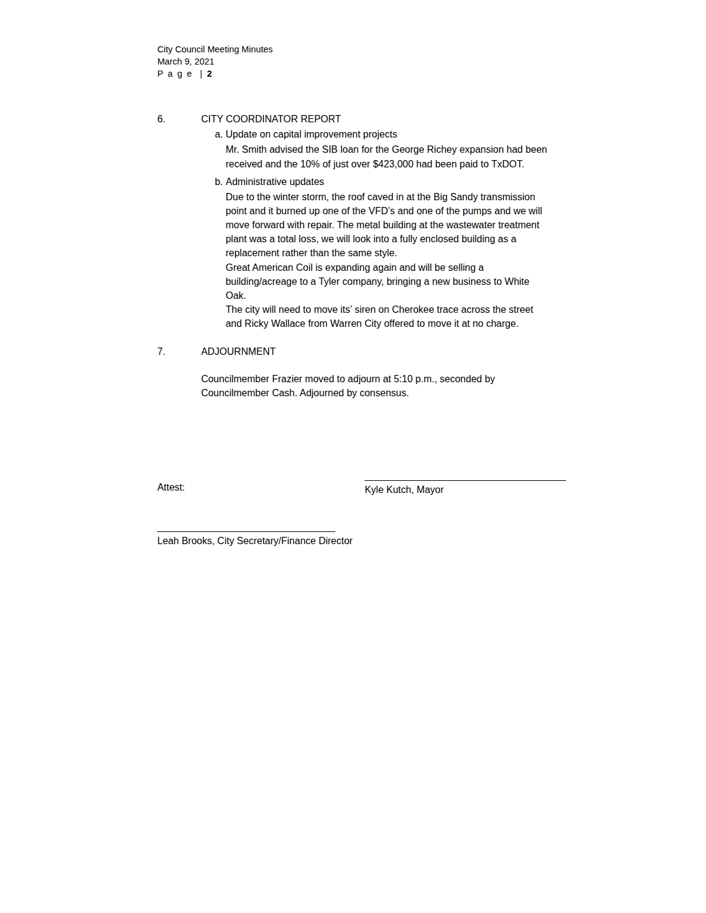City Council Meeting Minutes March 9, 2021 P a g e | 2
6.
CITY COORDINATOR REPORT
Update on capital improvement projects
Mr. Smith advised the SIB loan for the George Richey expansion had been received and the 10% of just over $423,000 had been paid to TxDOT.
Administrative updates
Due to the winter storm, the roof caved in at the Big Sandy transmission point and it burned up one of the VFD’s and one of the pumps and we will move forward with repair. The metal building at the wastewater treatment plant was a total loss, we will look into a fully enclosed building as a replacement rather than the same style.
Great American Coil is expanding again and will be selling a building/acreage to a Tyler company, bringing a new business to White Oak.
The city will need to move its’ siren on Cherokee trace across the street and Ricky Wallace from Warren City offered to move it at no charge.
7.
ADJOURNMENT
Councilmember Frazier moved to adjourn at 5:10 p.m., seconded by Councilmember Cash. Adjourned by consensus.
Kyle Kutch, Mayor
Attest:
Leah Brooks, City Secretary/Finance Director